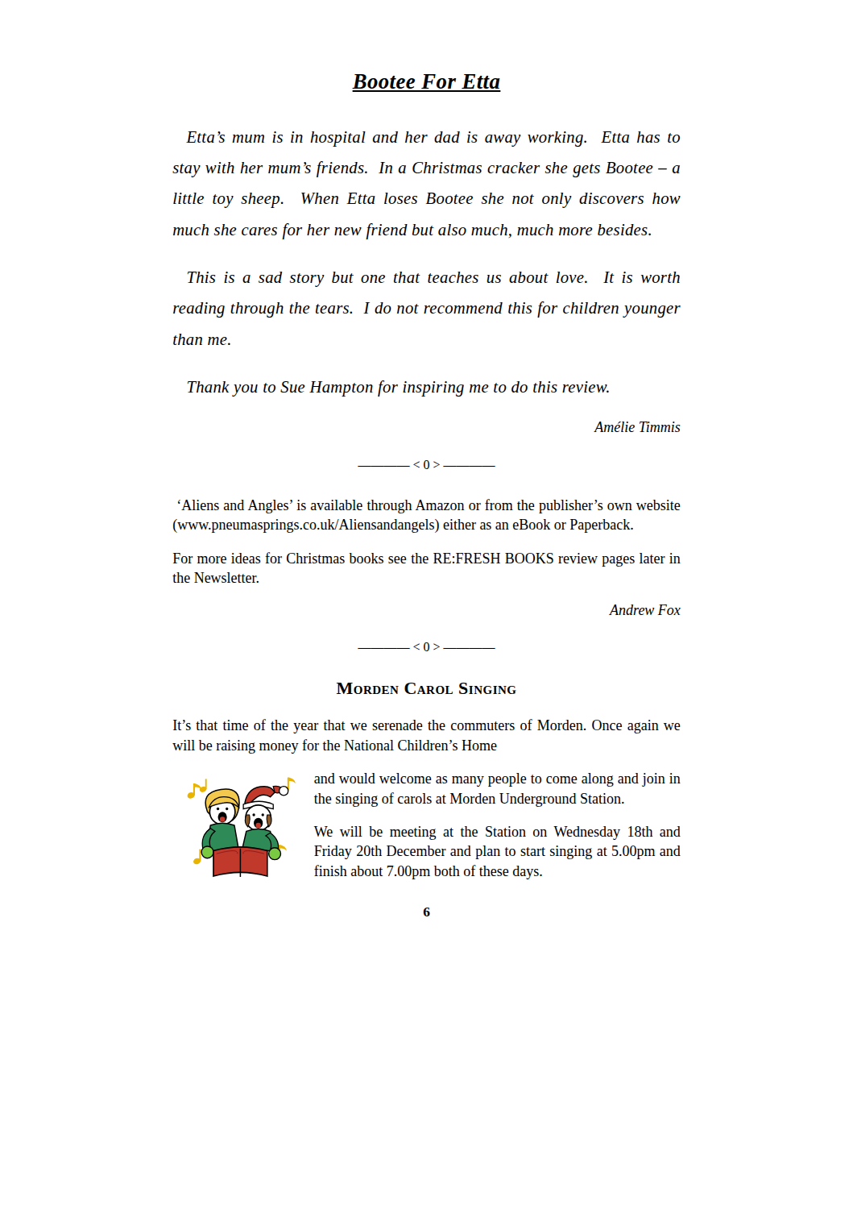Bootee For Etta
Etta’s mum is in hospital and her dad is away working. Etta has to stay with her mum’s friends. In a Christmas cracker she gets Bootee – a little toy sheep. When Etta loses Bootee she not only discovers how much she cares for her new friend but also much, much more besides.
This is a sad story but one that teaches us about love. It is worth reading through the tears. I do not recommend this for children younger than me.
Thank you to Sue Hampton for inspiring me to do this review.
Amélie Timmis
———— < 0 > ————
‘Aliens and Angles’ is available through Amazon or from the publisher’s own website (www.pneumasprings.co.uk/Aliensandangels) either as an eBook or Paperback.
For more ideas for Christmas books see the RE:FRESH BOOKS review pages later in the Newsletter.
Andrew Fox
———— < 0 > ————
Morden Carol Singing
It’s that time of the year that we serenade the commuters of Morden. Once again we will be raising money for the National Children’s Home
and would welcome as many people to come along and join in the singing of carols at Morden Underground Station.
We will be meeting at the Station on Wednesday 18th and Friday 20th December and plan to start singing at 5.00pm and finish about 7.00pm both of these days.
6